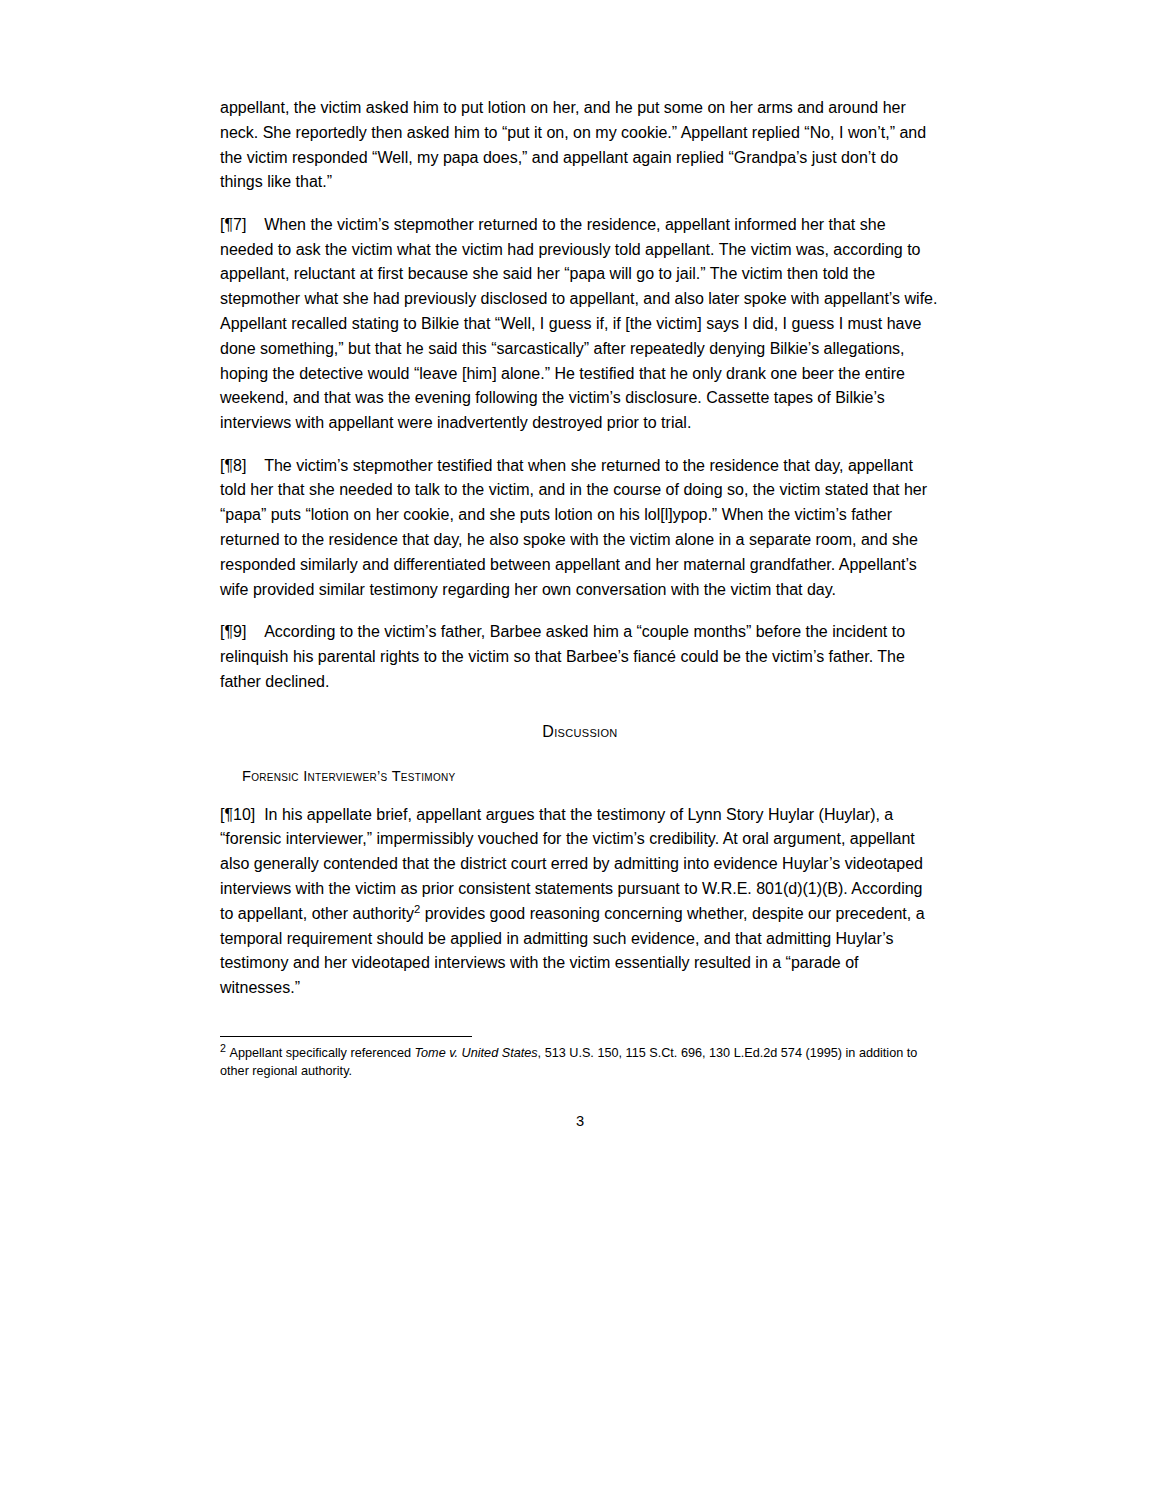appellant, the victim asked him to put lotion on her, and he put some on her arms and around her neck. She reportedly then asked him to “put it on, on my cookie.” Appellant replied “No, I won’t,” and the victim responded “Well, my papa does,” and appellant again replied “Grandpa’s just don’t do things like that.”
[¶7] When the victim’s stepmother returned to the residence, appellant informed her that she needed to ask the victim what the victim had previously told appellant. The victim was, according to appellant, reluctant at first because she said her “papa will go to jail.” The victim then told the stepmother what she had previously disclosed to appellant, and also later spoke with appellant’s wife. Appellant recalled stating to Bilkie that “Well, I guess if, if [the victim] says I did, I guess I must have done something,” but that he said this “sarcastically” after repeatedly denying Bilkie’s allegations, hoping the detective would “leave [him] alone.” He testified that he only drank one beer the entire weekend, and that was the evening following the victim’s disclosure. Cassette tapes of Bilkie’s interviews with appellant were inadvertently destroyed prior to trial.
[¶8] The victim’s stepmother testified that when she returned to the residence that day, appellant told her that she needed to talk to the victim, and in the course of doing so, the victim stated that her “papa” puts “lotion on her cookie, and she puts lotion on his lol[l]ypop.” When the victim’s father returned to the residence that day, he also spoke with the victim alone in a separate room, and she responded similarly and differentiated between appellant and her maternal grandfather. Appellant’s wife provided similar testimony regarding her own conversation with the victim that day.
[¶9] According to the victim’s father, Barbee asked him a “couple months” before the incident to relinquish his parental rights to the victim so that Barbee’s fiancé could be the victim’s father. The father declined.
Discussion
Forensic Interviewer’s Testimony
[¶10] In his appellate brief, appellant argues that the testimony of Lynn Story Huylar (Huylar), a “forensic interviewer,” impermissibly vouched for the victim’s credibility. At oral argument, appellant also generally contended that the district court erred by admitting into evidence Huylar’s videotaped interviews with the victim as prior consistent statements pursuant to W.R.E. 801(d)(1)(B). According to appellant, other authority2 provides good reasoning concerning whether, despite our precedent, a temporal requirement should be applied in admitting such evidence, and that admitting Huylar’s testimony and her videotaped interviews with the victim essentially resulted in a “parade of witnesses.”
2 Appellant specifically referenced Tome v. United States, 513 U.S. 150, 115 S.Ct. 696, 130 L.Ed.2d 574 (1995) in addition to other regional authority.
3